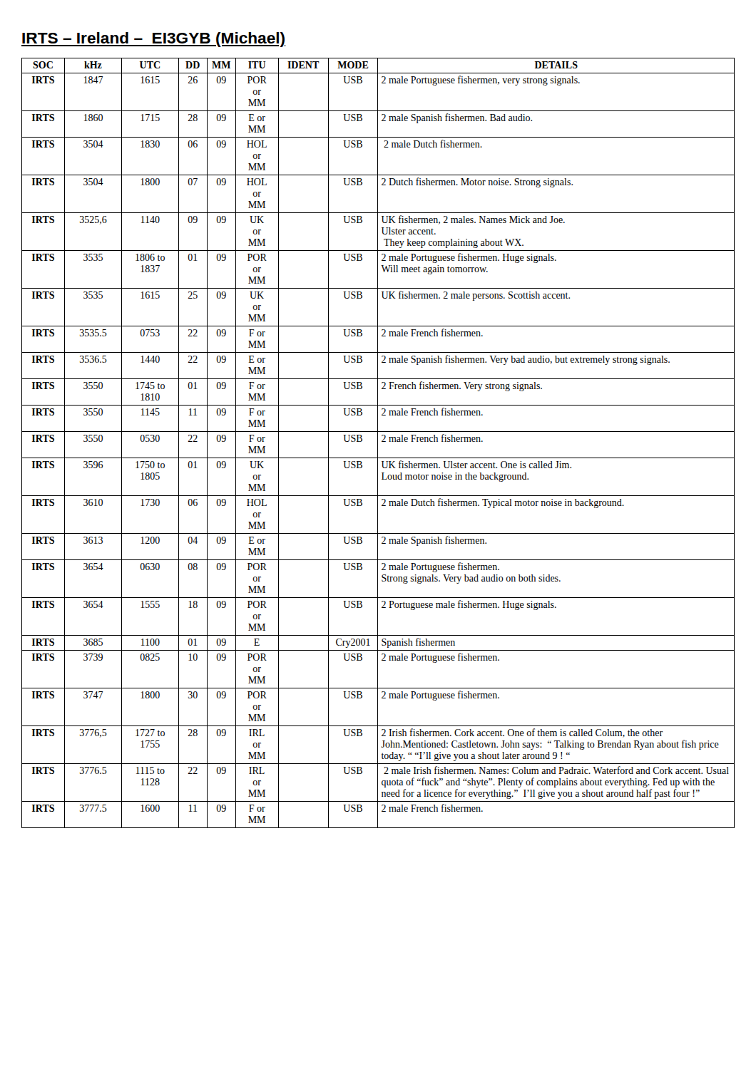IRTS – Ireland – EI3GYB (Michael)
| SOC | kHz | UTC | DD | MM | ITU | IDENT | MODE | DETAILS |
| --- | --- | --- | --- | --- | --- | --- | --- | --- |
| IRTS | 1847 | 1615 | 26 | 09 | POR or MM | | USB | 2 male Portuguese fishermen, very strong signals. |
| IRTS | 1860 | 1715 | 28 | 09 | E or MM | | USB | 2 male Spanish fishermen. Bad audio. |
| IRTS | 3504 | 1830 | 06 | 09 | HOL or MM | | USB | 2 male Dutch fishermen. |
| IRTS | 3504 | 1800 | 07 | 09 | HOL or MM | | USB | 2 Dutch fishermen. Motor noise. Strong signals. |
| IRTS | 3525,6 | 1140 | 09 | 09 | UK or MM | | USB | UK fishermen, 2 males. Names Mick and Joe. Ulster accent. They keep complaining about WX. |
| IRTS | 3535 | 1806 to 1837 | 01 | 09 | POR or MM | | USB | 2 male Portuguese fishermen. Huge signals. Will meet again tomorrow. |
| IRTS | 3535 | 1615 | 25 | 09 | UK or MM | | USB | UK fishermen. 2 male persons. Scottish accent. |
| IRTS | 3535.5 | 0753 | 22 | 09 | F or MM | | USB | 2 male French fishermen. |
| IRTS | 3536.5 | 1440 | 22 | 09 | E or MM | | USB | 2 male Spanish fishermen. Very bad audio, but extremely strong signals. |
| IRTS | 3550 | 1745 to 1810 | 01 | 09 | F or MM | | USB | 2 French fishermen. Very strong signals. |
| IRTS | 3550 | 1145 | 11 | 09 | F or MM | | USB | 2 male French fishermen. |
| IRTS | 3550 | 0530 | 22 | 09 | F or MM | | USB | 2 male French fishermen. |
| IRTS | 3596 | 1750 to 1805 | 01 | 09 | UK or MM | | USB | UK fishermen. Ulster accent. One is called Jim. Loud motor noise in the background. |
| IRTS | 3610 | 1730 | 06 | 09 | HOL or MM | | USB | 2 male Dutch fishermen. Typical motor noise in background. |
| IRTS | 3613 | 1200 | 04 | 09 | E or MM | | USB | 2 male Spanish fishermen. |
| IRTS | 3654 | 0630 | 08 | 09 | POR or MM | | USB | 2 male Portuguese fishermen. Strong signals. Very bad audio on both sides. |
| IRTS | 3654 | 1555 | 18 | 09 | POR or MM | | USB | 2 Portuguese male fishermen. Huge signals. |
| IRTS | 3685 | 1100 | 01 | 09 | E | | Cry2001 | Spanish fishermen |
| IRTS | 3739 | 0825 | 10 | 09 | POR or MM | | USB | 2 male Portuguese fishermen. |
| IRTS | 3747 | 1800 | 30 | 09 | POR or MM | | USB | 2 male Portuguese fishermen. |
| IRTS | 3776,5 | 1727 to 1755 | 28 | 09 | IRL or MM | | USB | 2 Irish fishermen. Cork accent. One of them is called Colum, the other John.Mentioned: Castletown. John says: “ Talking to Brendan Ryan about fish price today. “ “I’ll give you a shout later around 9 ! “ |
| IRTS | 3776.5 | 1115 to 1128 | 22 | 09 | IRL or MM | | USB | 2 male Irish fishermen. Names: Colum and Padraic. Waterford and Cork accent. Usual quota of “fuck” and “shyte”. Plenty of complains about everything. Fed up with the need for a licence for everything.” I’ll give you a shout around half past four !” |
| IRTS | 3777.5 | 1600 | 11 | 09 | F or MM | | USB | 2 male French fishermen. |